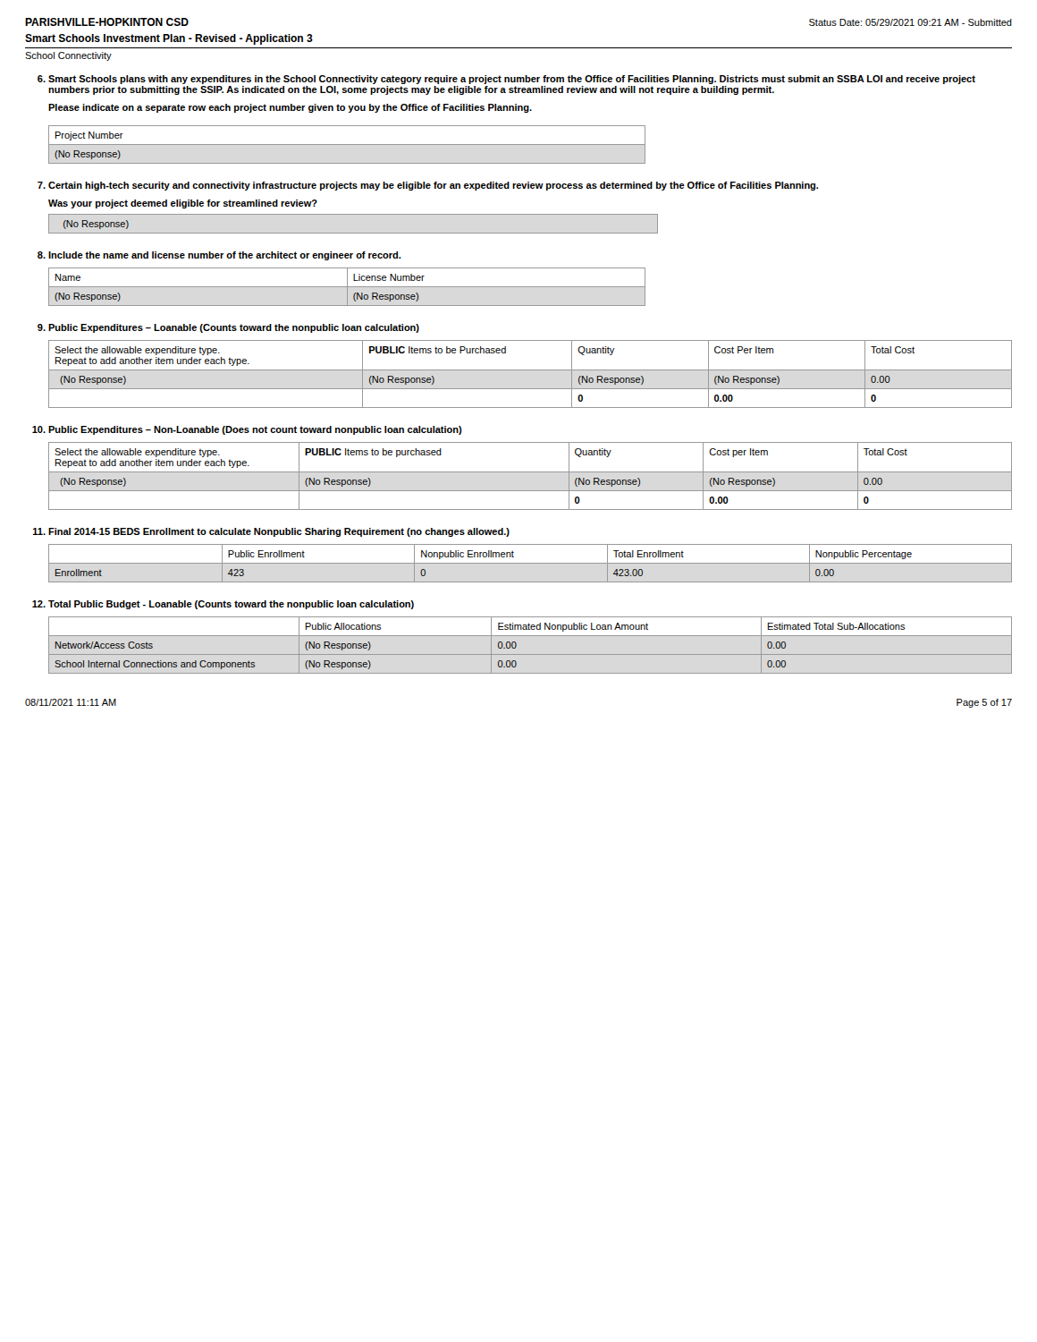PARISHVILLE-HOPKINTON CSD
Status Date: 05/29/2021 09:21 AM - Submitted
Smart Schools Investment Plan - Revised - Application 3
School Connectivity
Smart Schools plans with any expenditures in the School Connectivity category require a project number from the Office of Facilities Planning. Districts must submit an SSBA LOI and receive project numbers prior to submitting the SSIP. As indicated on the LOI, some projects may be eligible for a streamlined review and will not require a building permit.
Please indicate on a separate row each project number given to you by the Office of Facilities Planning.
| Project Number |
| --- |
| (No Response) |
Certain high-tech security and connectivity infrastructure projects may be eligible for an expedited review process as determined by the Office of Facilities Planning.
Was your project deemed eligible for streamlined review?
(No Response)
Include the name and license number of the architect or engineer of record.
| Name | License Number |
| --- | --- |
| (No Response) | (No Response) |
Public Expenditures – Loanable (Counts toward the nonpublic loan calculation)
| Select the allowable expenditure type. Repeat to add another item under each type. | PUBLIC Items to be Purchased | Quantity | Cost Per Item | Total Cost |
| --- | --- | --- | --- | --- |
| (No Response) | (No Response) | (No Response) | (No Response) | 0.00 |
| | | 0 | 0.00 | 0 |
Public Expenditures – Non-Loanable (Does not count toward nonpublic loan calculation)
| Select the allowable expenditure type. Repeat to add another item under each type. | PUBLIC Items to be purchased | Quantity | Cost per Item | Total Cost |
| --- | --- | --- | --- | --- |
| (No Response) | (No Response) | (No Response) | (No Response) | 0.00 |
| | | 0 | 0.00 | 0 |
Final 2014-15 BEDS Enrollment to calculate Nonpublic Sharing Requirement (no changes allowed.)
| | Public Enrollment | Nonpublic Enrollment | Total Enrollment | Nonpublic Percentage |
| --- | --- | --- | --- | --- |
| Enrollment | 423 | 0 | 423.00 | 0.00 |
Total Public Budget - Loanable (Counts toward the nonpublic loan calculation)
| | Public Allocations | Estimated Nonpublic Loan Amount | Estimated Total Sub-Allocations |
| --- | --- | --- | --- |
| Network/Access Costs | (No Response) | 0.00 | 0.00 |
| School Internal Connections and Components | (No Response) | 0.00 | 0.00 |
08/11/2021 11:11 AM
Page 5 of 17